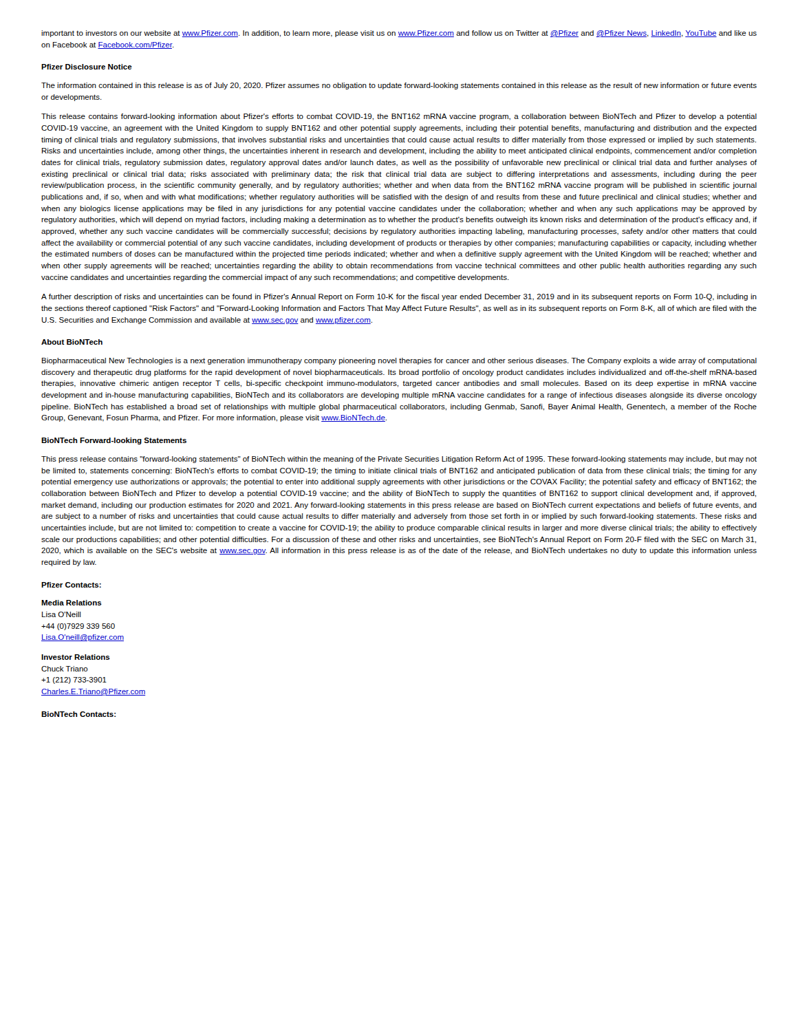important to investors on our website at www.Pfizer.com. In addition, to learn more, please visit us on www.Pfizer.com and follow us on Twitter at @Pfizer and @Pfizer News, LinkedIn, YouTube and like us on Facebook at Facebook.com/Pfizer.
Pfizer Disclosure Notice
The information contained in this release is as of July 20, 2020. Pfizer assumes no obligation to update forward-looking statements contained in this release as the result of new information or future events or developments.
This release contains forward-looking information about Pfizer's efforts to combat COVID-19, the BNT162 mRNA vaccine program, a collaboration between BioNTech and Pfizer to develop a potential COVID-19 vaccine, an agreement with the United Kingdom to supply BNT162 and other potential supply agreements, including their potential benefits, manufacturing and distribution and the expected timing of clinical trials and regulatory submissions, that involves substantial risks and uncertainties that could cause actual results to differ materially from those expressed or implied by such statements. Risks and uncertainties include, among other things, the uncertainties inherent in research and development, including the ability to meet anticipated clinical endpoints, commencement and/or completion dates for clinical trials, regulatory submission dates, regulatory approval dates and/or launch dates, as well as the possibility of unfavorable new preclinical or clinical trial data and further analyses of existing preclinical or clinical trial data; risks associated with preliminary data; the risk that clinical trial data are subject to differing interpretations and assessments, including during the peer review/publication process, in the scientific community generally, and by regulatory authorities; whether and when data from the BNT162 mRNA vaccine program will be published in scientific journal publications and, if so, when and with what modifications; whether regulatory authorities will be satisfied with the design of and results from these and future preclinical and clinical studies; whether and when any biologics license applications may be filed in any jurisdictions for any potential vaccine candidates under the collaboration; whether and when any such applications may be approved by regulatory authorities, which will depend on myriad factors, including making a determination as to whether the product's benefits outweigh its known risks and determination of the product's efficacy and, if approved, whether any such vaccine candidates will be commercially successful; decisions by regulatory authorities impacting labeling, manufacturing processes, safety and/or other matters that could affect the availability or commercial potential of any such vaccine candidates, including development of products or therapies by other companies; manufacturing capabilities or capacity, including whether the estimated numbers of doses can be manufactured within the projected time periods indicated; whether and when a definitive supply agreement with the United Kingdom will be reached; whether and when other supply agreements will be reached; uncertainties regarding the ability to obtain recommendations from vaccine technical committees and other public health authorities regarding any such vaccine candidates and uncertainties regarding the commercial impact of any such recommendations; and competitive developments.
A further description of risks and uncertainties can be found in Pfizer's Annual Report on Form 10-K for the fiscal year ended December 31, 2019 and in its subsequent reports on Form 10-Q, including in the sections thereof captioned "Risk Factors" and "Forward-Looking Information and Factors That May Affect Future Results", as well as in its subsequent reports on Form 8-K, all of which are filed with the U.S. Securities and Exchange Commission and available at www.sec.gov and www.pfizer.com.
About BioNTech
Biopharmaceutical New Technologies is a next generation immunotherapy company pioneering novel therapies for cancer and other serious diseases. The Company exploits a wide array of computational discovery and therapeutic drug platforms for the rapid development of novel biopharmaceuticals. Its broad portfolio of oncology product candidates includes individualized and off-the-shelf mRNA-based therapies, innovative chimeric antigen receptor T cells, bi-specific checkpoint immuno-modulators, targeted cancer antibodies and small molecules. Based on its deep expertise in mRNA vaccine development and in-house manufacturing capabilities, BioNTech and its collaborators are developing multiple mRNA vaccine candidates for a range of infectious diseases alongside its diverse oncology pipeline. BioNTech has established a broad set of relationships with multiple global pharmaceutical collaborators, including Genmab, Sanofi, Bayer Animal Health, Genentech, a member of the Roche Group, Genevant, Fosun Pharma, and Pfizer. For more information, please visit www.BioNTech.de.
BioNTech Forward-looking Statements
This press release contains "forward-looking statements" of BioNTech within the meaning of the Private Securities Litigation Reform Act of 1995. These forward-looking statements may include, but may not be limited to, statements concerning: BioNTech's efforts to combat COVID-19; the timing to initiate clinical trials of BNT162 and anticipated publication of data from these clinical trials; the timing for any potential emergency use authorizations or approvals; the potential to enter into additional supply agreements with other jurisdictions or the COVAX Facility; the potential safety and efficacy of BNT162; the collaboration between BioNTech and Pfizer to develop a potential COVID-19 vaccine; and the ability of BioNTech to supply the quantities of BNT162 to support clinical development and, if approved, market demand, including our production estimates for 2020 and 2021. Any forward-looking statements in this press release are based on BioNTech current expectations and beliefs of future events, and are subject to a number of risks and uncertainties that could cause actual results to differ materially and adversely from those set forth in or implied by such forward-looking statements. These risks and uncertainties include, but are not limited to: competition to create a vaccine for COVID-19; the ability to produce comparable clinical results in larger and more diverse clinical trials; the ability to effectively scale our productions capabilities; and other potential difficulties. For a discussion of these and other risks and uncertainties, see BioNTech's Annual Report on Form 20-F filed with the SEC on March 31, 2020, which is available on the SEC's website at www.sec.gov. All information in this press release is as of the date of the release, and BioNTech undertakes no duty to update this information unless required by law.
Pfizer Contacts:
Media Relations
Lisa O'Neill
+44 (0)7929 339 560
Lisa.O'neill@pfizer.com
Investor Relations
Chuck Triano
+1 (212) 733-3901
Charles.E.Triano@Pfizer.com
BioNTech Contacts: